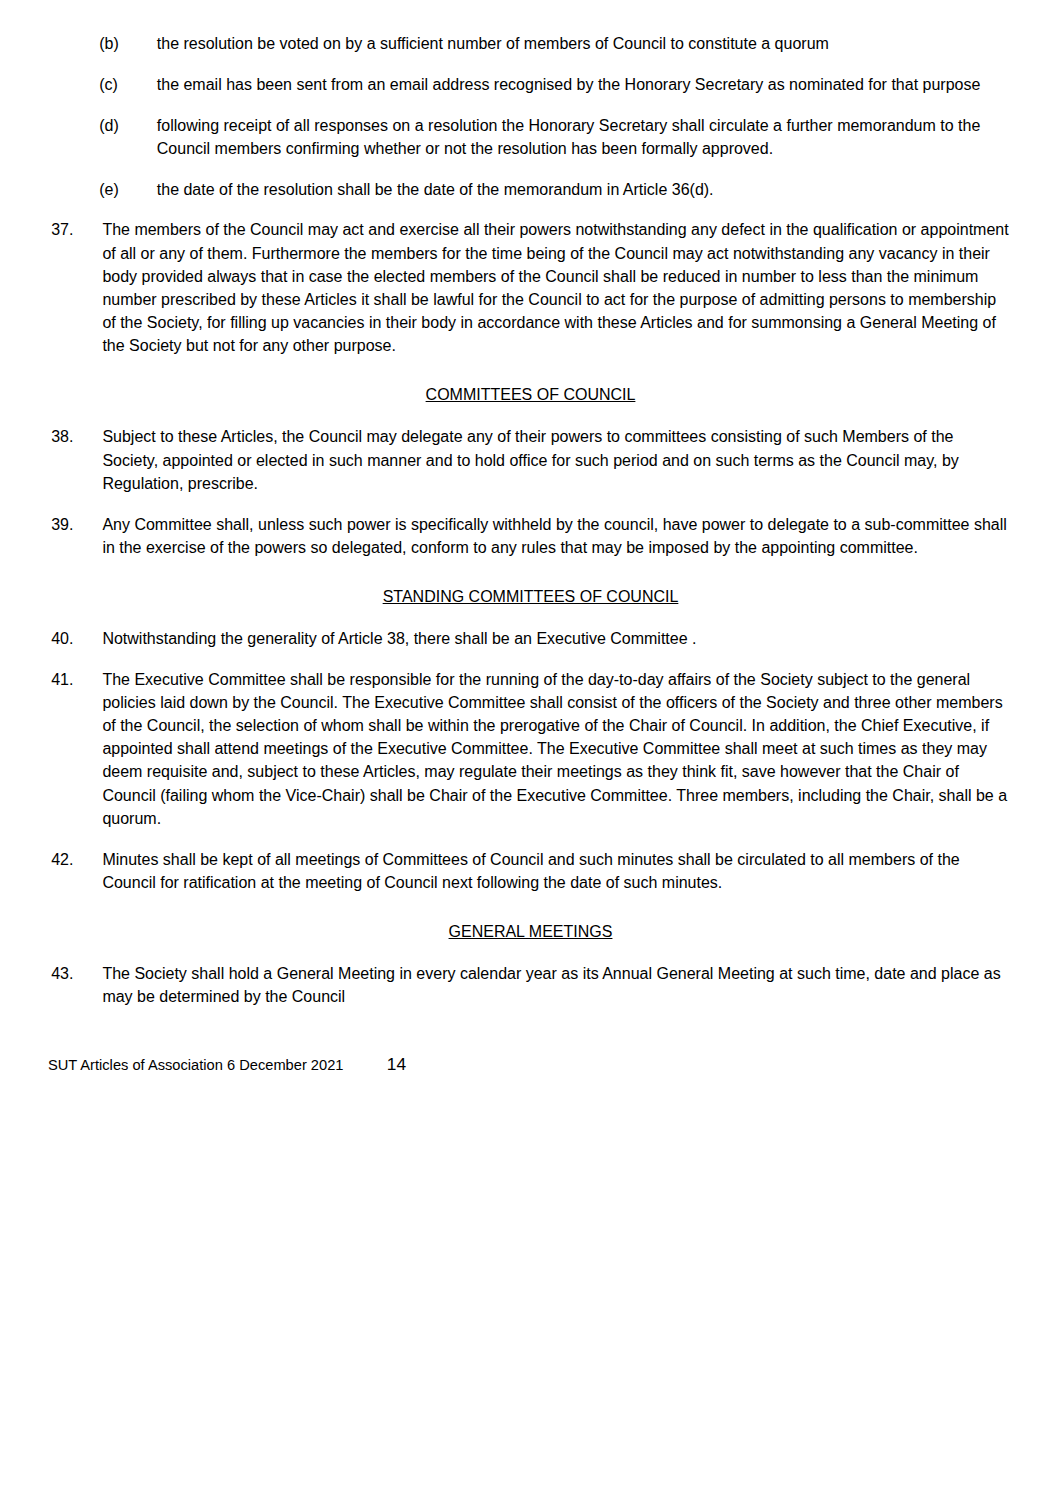(b)
the resolution be voted on by a sufficient number of members of Council to constitute a quorum
(c)
the email has been sent from an email address recognised by the Honorary Secretary as nominated for that purpose
(d)
following receipt of all responses on a resolution the Honorary Secretary shall circulate a further memorandum to the Council members confirming whether or not the resolution has been formally approved.
(e)
the date of the resolution shall be the date of the memorandum in Article 36(d).
37.
The members of the Council may act and exercise all their powers notwithstanding any defect in the qualification or appointment of all or any of them. Furthermore the members for the time being of the Council may act notwithstanding any vacancy in their body provided always that in case the elected members of the Council shall be reduced in number to less than the minimum number prescribed by these Articles it shall be lawful for the Council to act for the purpose of admitting persons to membership of the Society, for filling up vacancies in their body in accordance with these Articles and for summonsing a General Meeting of the Society but not for any other purpose.
COMMITTEES OF COUNCIL
38.
Subject to these Articles, the Council may delegate any of their powers to committees consisting of such Members of the Society, appointed or elected in such manner and to hold office for such period and on such terms as the Council may, by Regulation, prescribe.
39.
Any Committee shall, unless such power is specifically withheld by the council, have power to delegate to a sub-committee shall in the exercise of the powers so delegated, conform to any rules that may be imposed by the appointing committee.
STANDING COMMITTEES OF COUNCIL
40.
Notwithstanding the generality of Article 38, there shall be an Executive Committee .
41.
The Executive Committee shall be responsible for the running of the day-to-day affairs of the Society subject to the general policies laid down by the Council. The Executive Committee shall consist of the officers of the Society and three other members of the Council, the selection of whom shall be within the prerogative of the Chair of Council. In addition, the Chief Executive, if appointed shall attend meetings of the Executive Committee. The Executive Committee shall meet at such times as they may deem requisite and, subject to these Articles, may regulate their meetings as they think fit, save however that the Chair of Council (failing whom the Vice-Chair) shall be Chair of the Executive Committee. Three members, including the Chair, shall be a quorum.
42.
Minutes shall be kept of all meetings of Committees of Council and such minutes shall be circulated to all members of the Council for ratification at the meeting of Council next following the date of such minutes.
GENERAL MEETINGS
43.
The Society shall hold a General Meeting in every calendar year as its Annual General Meeting at such time, date and place as may be determined by the Council
SUT Articles of Association 6 December 202114